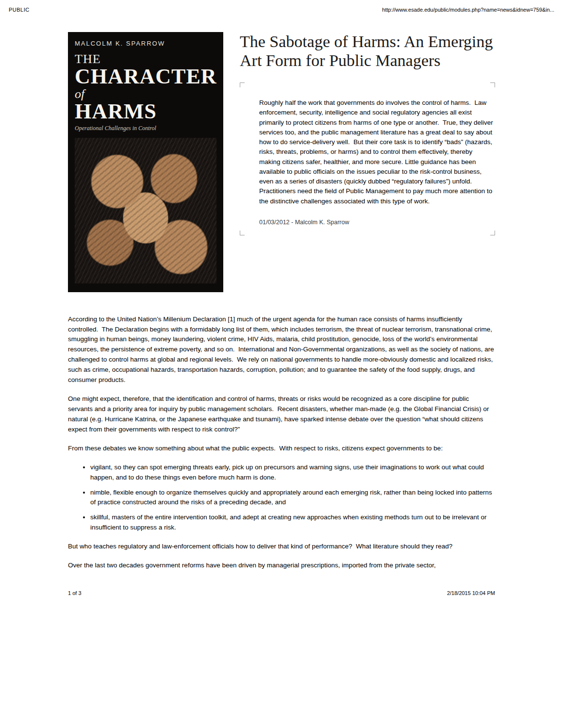PUBLIC
http://www.esade.edu/public/modules.php?name=news&idnew=759&in...
Malcolm K. Sparrow
THE
CHARACTER
of
HARMS
Operational Challenges in Control
The Sabotage of Harms: An Emerging Art Form for Public Managers
Roughly half the work that governments do involves the control of harms. Law enforcement, security, intelligence and social regulatory agencies all exist primarily to protect citizens from harms of one type or another. True, they deliver services too, and the public management literature has a great deal to say about how to do service-delivery well. But their core task is to identify “bads” (hazards, risks, threats, problems, or harms) and to control them effectively, thereby making citizens safer, healthier, and more secure. Little guidance has been available to public officials on the issues peculiar to the risk-control business, even as a series of disasters (quickly dubbed “regulatory failures”) unfold. Practitioners need the field of Public Management to pay much more attention to the distinctive challenges associated with this type of work.
01/03/2012 - Malcolm K. Sparrow
According to the United Nation’s Millenium Declaration [1] much of the urgent agenda for the human race consists of harms insufficiently controlled. The Declaration begins with a formidably long list of them, which includes terrorism, the threat of nuclear terrorism, transnational crime, smuggling in human beings, money laundering, violent crime, HIV Aids, malaria, child prostitution, genocide, loss of the world’s environmental resources, the persistence of extreme poverty, and so on. International and Non-Governmental organizations, as well as the society of nations, are challenged to control harms at global and regional levels. We rely on national governments to handle more-obviously domestic and localized risks, such as crime, occupational hazards, transportation hazards, corruption, pollution; and to guarantee the safety of the food supply, drugs, and consumer products.
One might expect, therefore, that the identification and control of harms, threats or risks would be recognized as a core discipline for public servants and a priority area for inquiry by public management scholars. Recent disasters, whether man-made (e.g. the Global Financial Crisis) or natural (e.g. Hurricane Katrina, or the Japanese earthquake and tsunami), have sparked intense debate over the question “what should citizens expect from their governments with respect to risk control?”
From these debates we know something about what the public expects. With respect to risks, citizens expect governments to be:
vigilant, so they can spot emerging threats early, pick up on precursors and warning signs, use their imaginations to work out what could happen, and to do these things even before much harm is done.
nimble, flexible enough to organize themselves quickly and appropriately around each emerging risk, rather than being locked into patterns of practice constructed around the risks of a preceding decade, and
skillful, masters of the entire intervention toolkit, and adept at creating new approaches when existing methods turn out to be irrelevant or insufficient to suppress a risk.
But who teaches regulatory and law-enforcement officials how to deliver that kind of performance? What literature should they read?
Over the last two decades government reforms have been driven by managerial prescriptions, imported from the private sector,
1 of 3
2/18/2015 10:04 PM